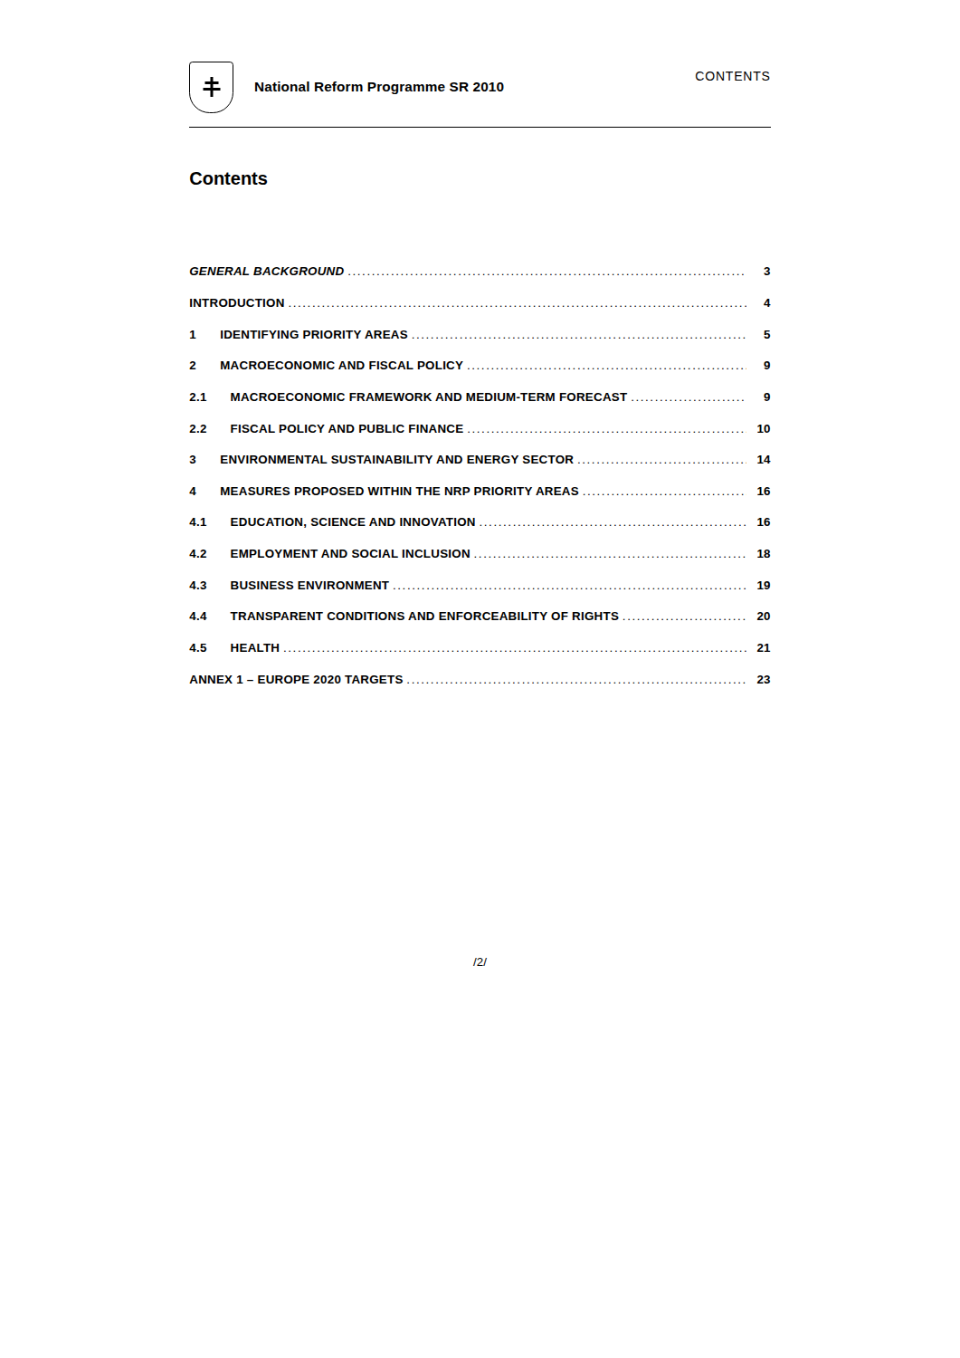National Reform Programme SR 2010
CONTENTS
Contents
GENERAL BACKGROUND .................................................................................................................................. 3
INTRODUCTION ................................................................................................................................................. 4
1 IDENTIFYING PRIORITY AREAS ............................................................................................................. 5
2 MACROECONOMIC AND FISCAL POLICY ............................................................................................. 9
2.1 MACROECONOMIC FRAMEWORK AND MEDIUM-TERM FORECAST ................................................. 9
2.2 FISCAL POLICY AND PUBLIC FINANCE .......................................................................................... 10
3 ENVIRONMENTAL SUSTAINABILITY AND ENERGY SECTOR .............................................................. 14
4 MEASURES PROPOSED WITHIN THE NRP PRIORITY AREAS ............................................................. 16
4.1 EDUCATION, SCIENCE AND INNOVATION ....................................................................................... 16
4.2 EMPLOYMENT AND SOCIAL INCLUSION ......................................................................................... 18
4.3 BUSINESS ENVIRONMENT ................................................................................................................. 19
4.4 TRANSPARENT CONDITIONS AND ENFORCEABILITY OF RIGHTS ................................................ 20
4.5 HEALTH ................................................................................................................................................. 21
ANNEX 1 – EUROPE 2020 TARGETS ............................................................................................................. 23
/2/